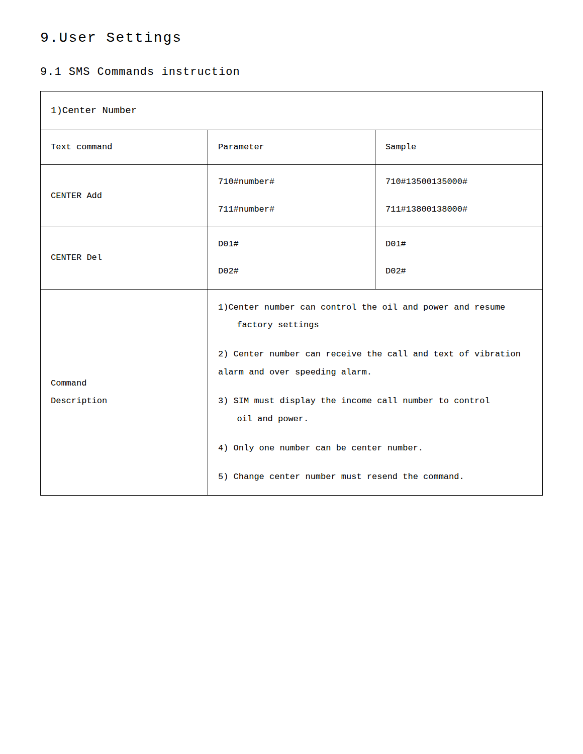9.User Settings
9.1 SMS Commands instruction
| 1)Center Number |
| Text command | Parameter | Sample |
| CENTER Add | 710#number# 711#number# | 710#13500135000# 711#13800138000# |
| CENTER Del | D01# D02# | D01# D02# |
| Command Description | 1)Center number can control the oil and power and resume factory settings 2) Center number can receive the call and text of vibration alarm and over speeding alarm. 3) SIM must display the income call number to control oil and power. 4) Only one number can be center number. 5) Change center number must resend the command. |